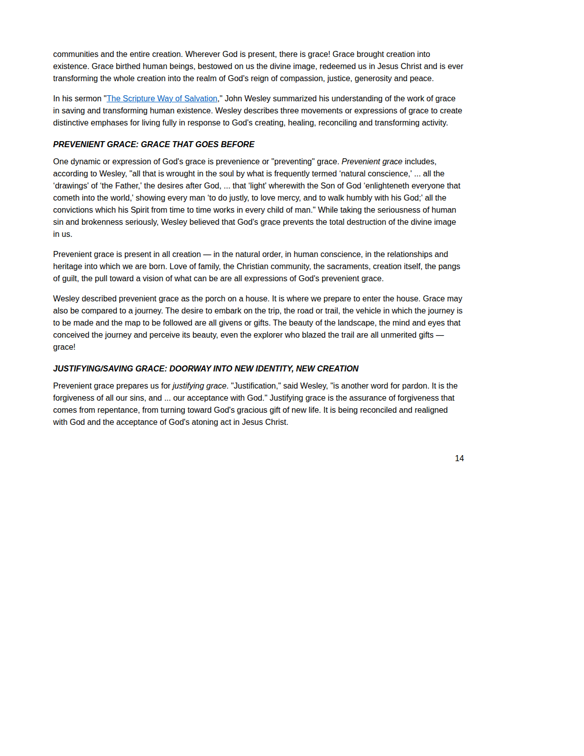communities and the entire creation. Wherever God is present, there is grace! Grace brought creation into existence. Grace birthed human beings, bestowed on us the divine image, redeemed us in Jesus Christ and is ever transforming the whole creation into the realm of God's reign of compassion, justice, generosity and peace.
In his sermon "The Scripture Way of Salvation," John Wesley summarized his understanding of the work of grace in saving and transforming human existence. Wesley describes three movements or expressions of grace to create distinctive emphases for living fully in response to God's creating, healing, reconciling and transforming activity.
Prevenient Grace: Grace That Goes Before
One dynamic or expression of God's grace is prevenience or "preventing" grace. Prevenient grace includes, according to Wesley, "all that is wrought in the soul by what is frequently termed ‘natural conscience,' ... all the ‘drawings' of ‘the Father,' the desires after God, ... that ‘light' wherewith the Son of God ‘enlighteneth everyone that cometh into the world,' showing every man ‘to do justly, to love mercy, and to walk humbly with his God;' all the convictions which his Spirit from time to time works in every child of man." While taking the seriousness of human sin and brokenness seriously, Wesley believed that God's grace prevents the total destruction of the divine image in us.
Prevenient grace is present in all creation — in the natural order, in human conscience, in the relationships and heritage into which we are born. Love of family, the Christian community, the sacraments, creation itself, the pangs of guilt, the pull toward a vision of what can be are all expressions of God's prevenient grace.
Wesley described prevenient grace as the porch on a house. It is where we prepare to enter the house. Grace may also be compared to a journey. The desire to embark on the trip, the road or trail, the vehicle in which the journey is to be made and the map to be followed are all givens or gifts. The beauty of the landscape, the mind and eyes that conceived the journey and perceive its beauty, even the explorer who blazed the trail are all unmerited gifts — grace!
Justifying/Saving Grace: Doorway Into New Identity, New Creation
Prevenient grace prepares us for justifying grace. "Justification," said Wesley, "is another word for pardon. It is the forgiveness of all our sins, and ... our acceptance with God." Justifying grace is the assurance of forgiveness that comes from repentance, from turning toward God's gracious gift of new life. It is being reconciled and realigned with God and the acceptance of God's atoning act in Jesus Christ.
14